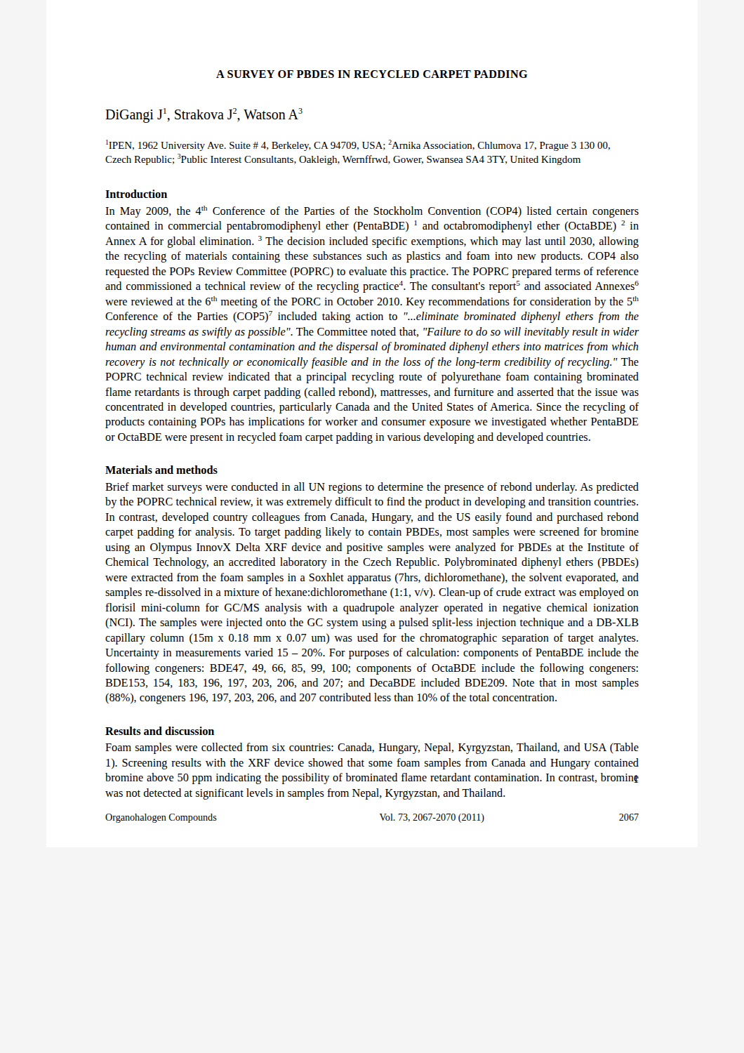A SURVEY OF PBDES IN RECYCLED CARPET PADDING
DiGangi J1, Strakova J2, Watson A3
1IPEN, 1962 University Ave. Suite # 4, Berkeley, CA 94709, USA; 2Arnika Association, Chlumova 17, Prague 3 130 00, Czech Republic; 3Public Interest Consultants, Oakleigh, Wernffrwd, Gower, Swansea SA4 3TY, United Kingdom
Introduction
In May 2009, the 4th Conference of the Parties of the Stockholm Convention (COP4) listed certain congeners contained in commercial pentabromodiphenyl ether (PentaBDE) 1 and octabromodiphenyl ether (OctaBDE) 2 in Annex A for global elimination. 3 The decision included specific exemptions, which may last until 2030, allowing the recycling of materials containing these substances such as plastics and foam into new products. COP4 also requested the POPs Review Committee (POPRC) to evaluate this practice. The POPRC prepared terms of reference and commissioned a technical review of the recycling practice4. The consultant's report5 and associated Annexes6 were reviewed at the 6th meeting of the PORC in October 2010. Key recommendations for consideration by the 5th Conference of the Parties (COP5)7 included taking action to "...eliminate brominated diphenyl ethers from the recycling streams as swiftly as possible". The Committee noted that, "Failure to do so will inevitably result in wider human and environmental contamination and the dispersal of brominated diphenyl ethers into matrices from which recovery is not technically or economically feasible and in the loss of the long-term credibility of recycling." The POPRC technical review indicated that a principal recycling route of polyurethane foam containing brominated flame retardants is through carpet padding (called rebond), mattresses, and furniture and asserted that the issue was concentrated in developed countries, particularly Canada and the United States of America. Since the recycling of products containing POPs has implications for worker and consumer exposure we investigated whether PentaBDE or OctaBDE were present in recycled foam carpet padding in various developing and developed countries.
Materials and methods
Brief market surveys were conducted in all UN regions to determine the presence of rebond underlay. As predicted by the POPRC technical review, it was extremely difficult to find the product in developing and transition countries. In contrast, developed country colleagues from Canada, Hungary, and the US easily found and purchased rebond carpet padding for analysis. To target padding likely to contain PBDEs, most samples were screened for bromine using an Olympus InnovX Delta XRF device and positive samples were analyzed for PBDEs at the Institute of Chemical Technology, an accredited laboratory in the Czech Republic. Polybrominated diphenyl ethers (PBDEs) were extracted from the foam samples in a Soxhlet apparatus (7hrs, dichloromethane), the solvent evaporated, and samples re-dissolved in a mixture of hexane:dichloromethane (1:1, v/v). Clean-up of crude extract was employed on florisil mini-column for GC/MS analysis with a quadrupole analyzer operated in negative chemical ionization (NCI). The samples were injected onto the GC system using a pulsed split-less injection technique and a DB-XLB capillary column (15m x 0.18 mm x 0.07 um) was used for the chromatographic separation of target analytes. Uncertainty in measurements varied 15 – 20%. For purposes of calculation: components of PentaBDE include the following congeners: BDE47, 49, 66, 85, 99, 100; components of OctaBDE include the following congeners: BDE153, 154, 183, 196, 197, 203, 206, and 207; and DecaBDE included BDE209. Note that in most samples (88%), congeners 196, 197, 203, 206, and 207 contributed less than 10% of the total concentration.
Results and discussion
Foam samples were collected from six countries: Canada, Hungary, Nepal, Kyrgyzstan, Thailand, and USA (Table 1). Screening results with the XRF device showed that some foam samples from Canada and Hungary contained bromine above 50 ppm indicating the possibility of brominated flame retardant contamination. In contrast, bromine was not detected at significant levels in samples from Nepal, Kyrgyzstan, and Thailand.
1
Organohalogen Compounds Vol. 73, 2067-2070 (2011) 2067